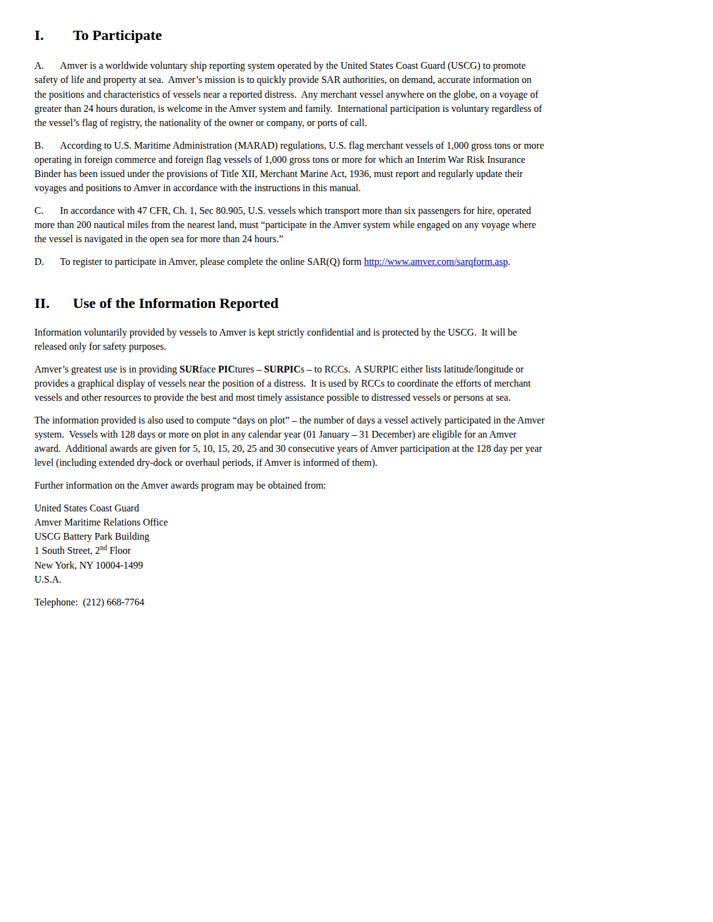I. To Participate
A. Amver is a worldwide voluntary ship reporting system operated by the United States Coast Guard (USCG) to promote safety of life and property at sea. Amver’s mission is to quickly provide SAR authorities, on demand, accurate information on the positions and characteristics of vessels near a reported distress. Any merchant vessel anywhere on the globe, on a voyage of greater than 24 hours duration, is welcome in the Amver system and family. International participation is voluntary regardless of the vessel’s flag of registry, the nationality of the owner or company, or ports of call.
B. According to U.S. Maritime Administration (MARAD) regulations, U.S. flag merchant vessels of 1,000 gross tons or more operating in foreign commerce and foreign flag vessels of 1,000 gross tons or more for which an Interim War Risk Insurance Binder has been issued under the provisions of Title XII, Merchant Marine Act, 1936, must report and regularly update their voyages and positions to Amver in accordance with the instructions in this manual.
C. In accordance with 47 CFR, Ch. 1, Sec 80.905, U.S. vessels which transport more than six passengers for hire, operated more than 200 nautical miles from the nearest land, must “participate in the Amver system while engaged on any voyage where the vessel is navigated in the open sea for more than 24 hours.”
D. To register to participate in Amver, please complete the online SAR(Q) form http://www.amver.com/sarqform.asp.
II. Use of the Information Reported
Information voluntarily provided by vessels to Amver is kept strictly confidential and is protected by the USCG. It will be released only for safety purposes.
Amver’s greatest use is in providing SURface PICtures – SURPICs – to RCCs. A SURPIC either lists latitude/longitude or provides a graphical display of vessels near the position of a distress. It is used by RCCs to coordinate the efforts of merchant vessels and other resources to provide the best and most timely assistance possible to distressed vessels or persons at sea.
The information provided is also used to compute “days on plot” – the number of days a vessel actively participated in the Amver system. Vessels with 128 days or more on plot in any calendar year (01 January – 31 December) are eligible for an Amver award. Additional awards are given for 5, 10, 15, 20, 25 and 30 consecutive years of Amver participation at the 128 day per year level (including extended dry-dock or overhaul periods, if Amver is informed of them).
Further information on the Amver awards program may be obtained from:
United States Coast Guard
Amver Maritime Relations Office
USCG Battery Park Building
1 South Street, 2nd Floor
New York, NY 10004-1499
U.S.A.
Telephone: (212) 668-7764